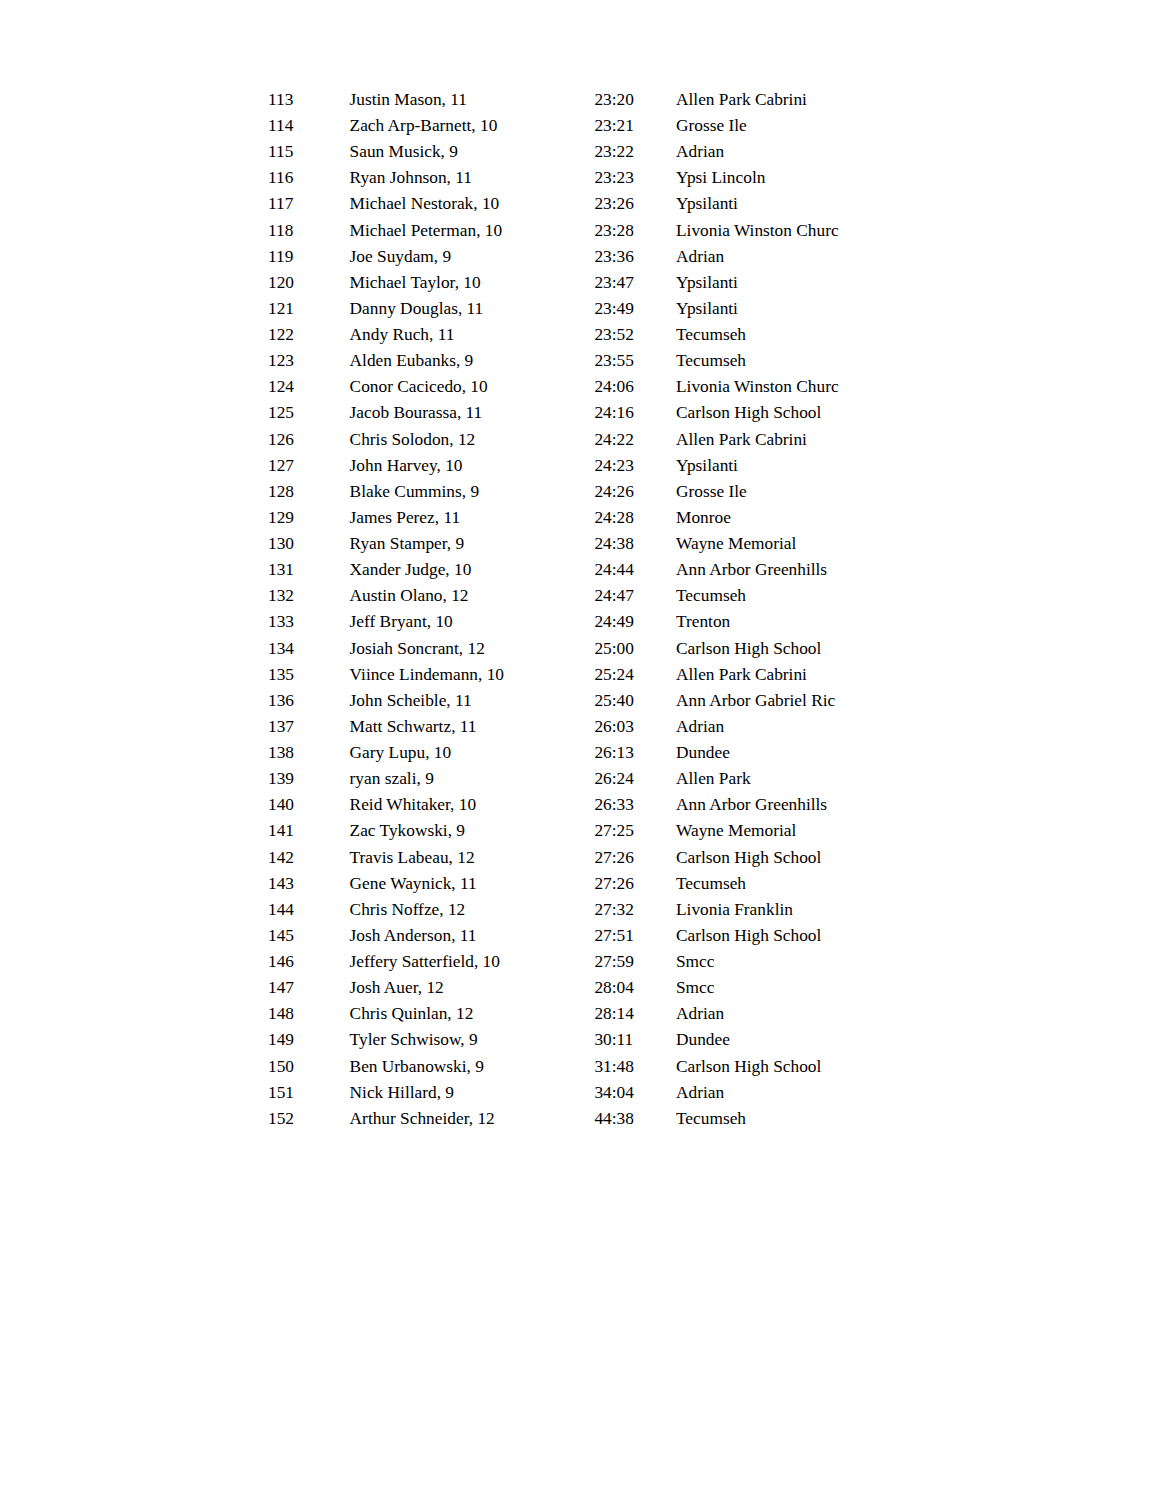| 113 | Justin Mason, 11 | 23:20 | Allen Park Cabrini |
| 114 | Zach Arp-Barnett, 10 | 23:21 | Grosse Ile |
| 115 | Saun Musick, 9 | 23:22 | Adrian |
| 116 | Ryan Johnson, 11 | 23:23 | Ypsi Lincoln |
| 117 | Michael Nestorak, 10 | 23:26 | Ypsilanti |
| 118 | Michael Peterman, 10 | 23:28 | Livonia Winston Churc |
| 119 | Joe Suydam, 9 | 23:36 | Adrian |
| 120 | Michael Taylor, 10 | 23:47 | Ypsilanti |
| 121 | Danny Douglas, 11 | 23:49 | Ypsilanti |
| 122 | Andy Ruch, 11 | 23:52 | Tecumseh |
| 123 | Alden Eubanks, 9 | 23:55 | Tecumseh |
| 124 | Conor Cacicedo, 10 | 24:06 | Livonia Winston Churc |
| 125 | Jacob Bourassa, 11 | 24:16 | Carlson High School |
| 126 | Chris Solodon, 12 | 24:22 | Allen Park Cabrini |
| 127 | John Harvey, 10 | 24:23 | Ypsilanti |
| 128 | Blake Cummins, 9 | 24:26 | Grosse Ile |
| 129 | James Perez, 11 | 24:28 | Monroe |
| 130 | Ryan Stamper, 9 | 24:38 | Wayne Memorial |
| 131 | Xander Judge, 10 | 24:44 | Ann Arbor Greenhills |
| 132 | Austin Olano, 12 | 24:47 | Tecumseh |
| 133 | Jeff Bryant, 10 | 24:49 | Trenton |
| 134 | Josiah Soncrant, 12 | 25:00 | Carlson High School |
| 135 | Viince Lindemann, 10 | 25:24 | Allen Park Cabrini |
| 136 | John Scheible, 11 | 25:40 | Ann Arbor Gabriel Ric |
| 137 | Matt Schwartz, 11 | 26:03 | Adrian |
| 138 | Gary Lupu, 10 | 26:13 | Dundee |
| 139 | ryan szali, 9 | 26:24 | Allen Park |
| 140 | Reid Whitaker, 10 | 26:33 | Ann Arbor Greenhills |
| 141 | Zac Tykowski, 9 | 27:25 | Wayne Memorial |
| 142 | Travis Labeau, 12 | 27:26 | Carlson High School |
| 143 | Gene Waynick, 11 | 27:26 | Tecumseh |
| 144 | Chris Noffze, 12 | 27:32 | Livonia Franklin |
| 145 | Josh Anderson, 11 | 27:51 | Carlson High School |
| 146 | Jeffery Satterfield, 10 | 27:59 | Smcc |
| 147 | Josh Auer, 12 | 28:04 | Smcc |
| 148 | Chris Quinlan, 12 | 28:14 | Adrian |
| 149 | Tyler Schwisow, 9 | 30:11 | Dundee |
| 150 | Ben Urbanowski, 9 | 31:48 | Carlson High School |
| 151 | Nick Hillard, 9 | 34:04 | Adrian |
| 152 | Arthur Schneider, 12 | 44:38 | Tecumseh |